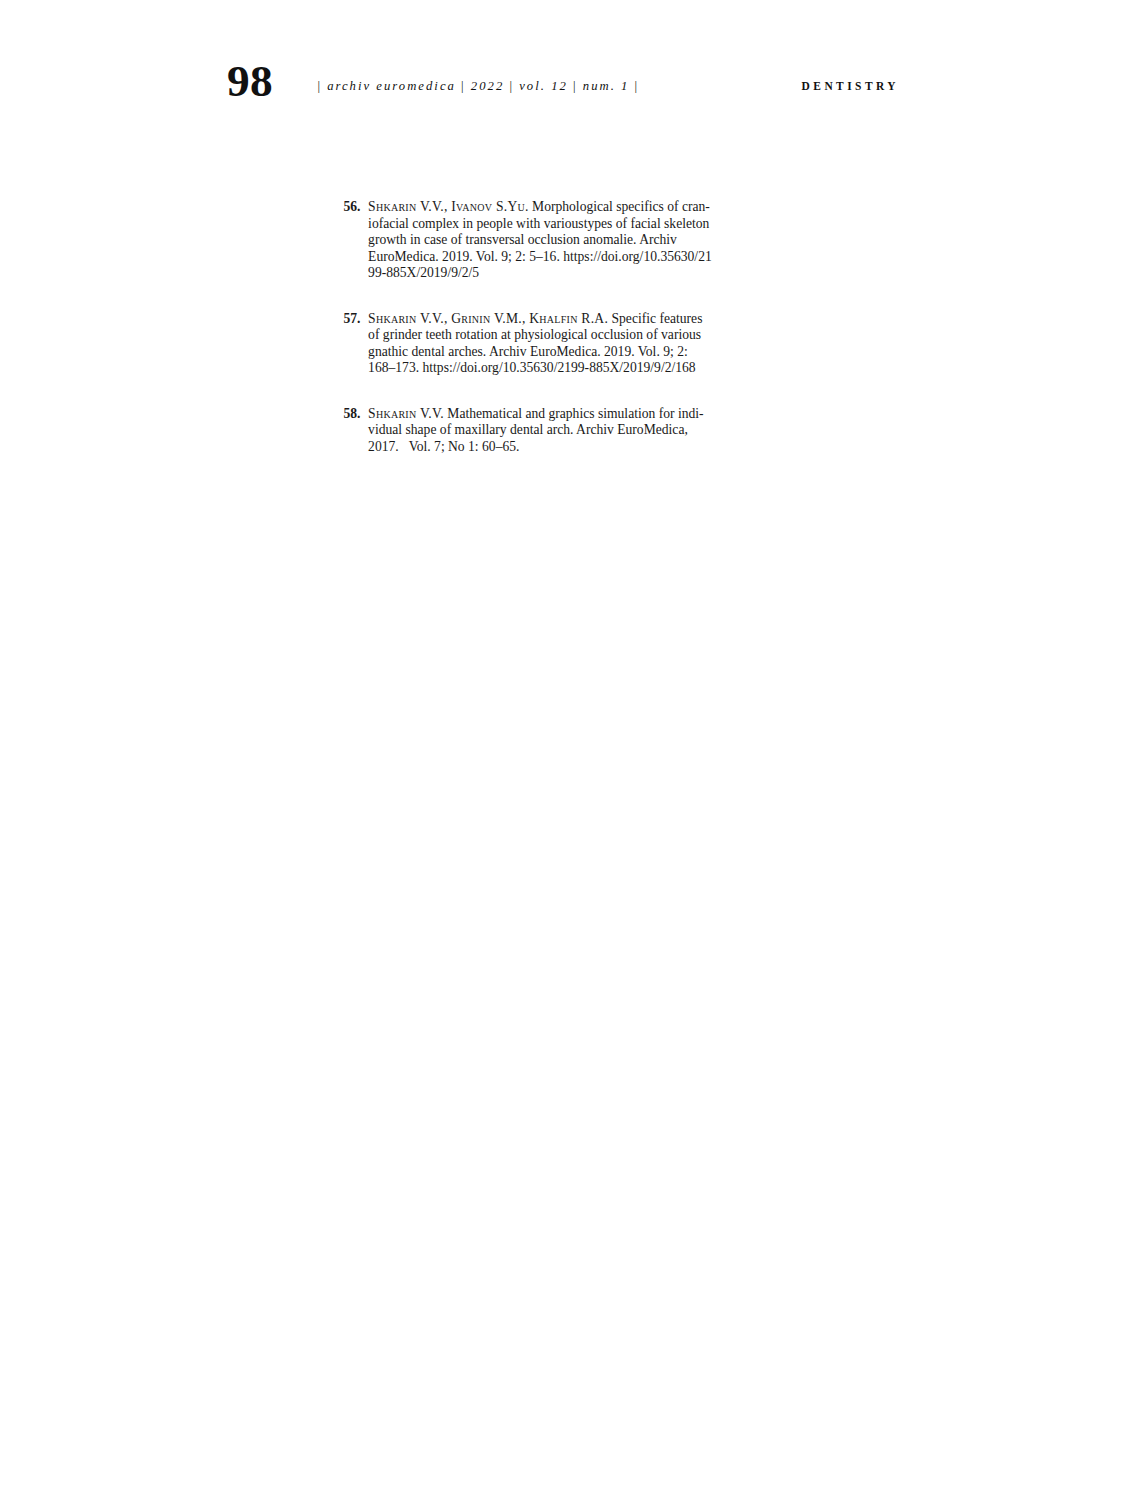98
| archiv euromedica | 2022 | vol. 12 | num. 1 |
Dentistry
56. Shkarin V.V., Ivanov S.Yu. Morphological specifics of craniofacial complex in people with varioustypes of facial skeleton growth in case of transversal occlusion anomalie. Archiv EuroMedica. 2019. Vol. 9; 2: 5–16. https://doi.org/10.35630/2199-885X/2019/9/2/5
57. Shkarin V.V., Grinin V.M., Khalfin R.A. Specific features of grinder teeth rotation at physiological occlusion of various gnathic dental arches. Archiv EuroMedica. 2019. Vol. 9; 2: 168–173. https://doi.org/10.35630/2199-885X/2019/9/2/168
58. Shkarin V.V. Mathematical and graphics simulation for individual shape of maxillary dental arch. Archiv EuroMedica, 2017. Vol. 7; No 1: 60–65.